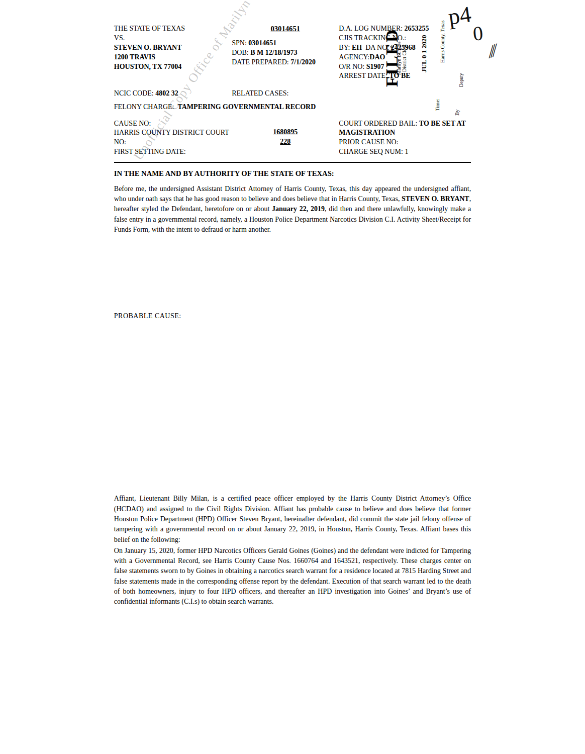p4
0
⁄⁄⁄
FILED
Marilyn Burgess
District Clerk
JUL 0 1 2020
Harris County, Texas
Time:
By
Deputy
| THE STATE OF TEXAS VS. STEVEN O. BRYANT 1200 TRAVIS HOUSTON, TX 77004 | 03014651 SPN: 03014651 DOB: B M 12/18/1973 DATE PREPARED: 7/1/2020 | D.A. LOG NUMBER: 2653255 CJIS TRACKING NO.: BY: EH DA NO: 2425968 AGENCY: DAO O/R NO: S1907 ARREST DATE: TO BE |
| NCIC CODE: 4802 32 | RELATED CASES: | |
FELONY CHARGE: TAMPERING GOVERNMENTAL RECORD
| CAUSE NO: HARRIS COUNTY DISTRICT COURT NO: FIRST SETTING DATE: | 1680895 228 | COURT ORDERED BAIL: TO BE SET AT MAGISTRATION PRIOR CAUSE NO: CHARGE SEQ NUM: 1 |
IN THE NAME AND BY AUTHORITY OF THE STATE OF TEXAS:
Before me, the undersigned Assistant District Attorney of Harris County, Texas, this day appeared the undersigned affiant, who under oath says that he has good reason to believe and does believe that in Harris County, Texas, STEVEN O. BRYANT, hereafter styled the Defendant, heretofore on or about January 22, 2019, did then and there unlawfully, knowingly make a false entry in a governmental record, namely, a Houston Police Department Narcotics Division C.I. Activity Sheet/Receipt for Funds Form, with the intent to defraud or harm another.
PROBABLE CAUSE:
Unofficial Copy Office of Marilyn Burgess District Clerk
Affiant, Lieutenant Billy Milan, is a certified peace officer employed by the Harris County District Attorney’s Office (HCDAO) and assigned to the Civil Rights Division. Affiant has probable cause to believe and does believe that former Houston Police Department (HPD) Officer Steven Bryant, hereinafter defendant, did commit the state jail felony offense of tampering with a governmental record on or about January 22, 2019, in Houston, Harris County, Texas. Affiant bases this belief on the following:
On January 15, 2020, former HPD Narcotics Officers Gerald Goines (Goines) and the defendant were indicted for Tampering with a Governmental Record, see Harris County Cause Nos. 1660764 and 1643521, respectively. These charges center on false statements sworn to by Goines in obtaining a narcotics search warrant for a residence located at 7815 Harding Street and false statements made in the corresponding offense report by the defendant. Execution of that search warrant led to the death of both homeowners, injury to four HPD officers, and thereafter an HPD investigation into Goines’ and Bryant’s use of confidential informants (C.I.s) to obtain search warrants.